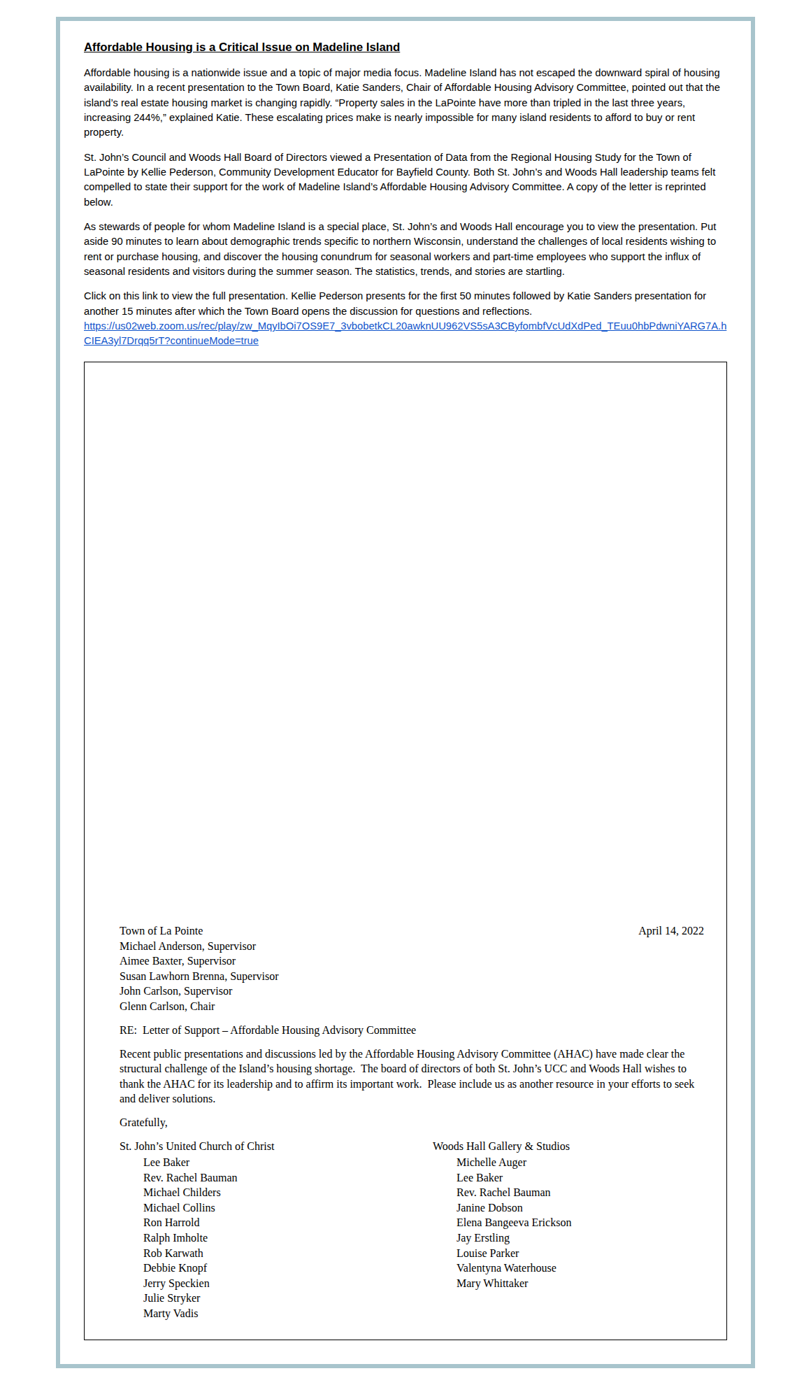Affordable Housing is a Critical Issue on Madeline Island
Affordable housing is a nationwide issue and a topic of major media focus. Madeline Island has not escaped the downward spiral of housing availability. In a recent presentation to the Town Board, Katie Sanders, Chair of Affordable Housing Advisory Committee, pointed out that the island’s real estate housing market is changing rapidly. “Property sales in the LaPointe have more than tripled in the last three years, increasing 244%,” explained Katie. These escalating prices make is nearly impossible for many island residents to afford to buy or rent property.
St. John’s Council and Woods Hall Board of Directors viewed a Presentation of Data from the Regional Housing Study for the Town of LaPointe by Kellie Pederson, Community Development Educator for Bayfield County. Both St. John’s and Woods Hall leadership teams felt compelled to state their support for the work of Madeline Island’s Affordable Housing Advisory Committee. A copy of the letter is reprinted below.
As stewards of people for whom Madeline Island is a special place, St. John’s and Woods Hall encourage you to view the presentation. Put aside 90 minutes to learn about demographic trends specific to northern Wisconsin, understand the challenges of local residents wishing to rent or purchase housing, and discover the housing conundrum for seasonal workers and part-time employees who support the influx of seasonal residents and visitors during the summer season. The statistics, trends, and stories are startling.
Click on this link to view the full presentation. Kellie Pederson presents for the first 50 minutes followed by Katie Sanders presentation for another 15 minutes after which the Town Board opens the discussion for questions and reflections.
https://us02web.zoom.us/rec/play/zw_MqyIbOi7OS9E7_3vbobetkCL20awknUU962VS5sA3CByfombfVcUdXdPed_TEuu0hbPdwniYARG7A.hCIEA3yl7Drqq5rT?continueMode=true
Town of La Pointe April 14, 2022
Michael Anderson, Supervisor
Aimee Baxter, Supervisor
Susan Lawhorn Brenna, Supervisor
John Carlson, Supervisor
Glenn Carlson, Chair
RE: Letter of Support – Affordable Housing Advisory Committee
Recent public presentations and discussions led by the Affordable Housing Advisory Committee (AHAC) have made clear the structural challenge of the Island’s housing shortage. The board of directors of both St. John’s UCC and Woods Hall wishes to thank the AHAC for its leadership and to affirm its important work. Please include us as another resource in your efforts to seek and deliver solutions.
Gratefully,
St. John’s United Church of Christ
Lee Baker
Rev. Rachel Bauman
Michael Childers
Michael Collins
Ron Harrold
Ralph Imholte
Rob Karwath
Debbie Knopf
Jerry Speckien
Julie Stryker
Marty Vadis
Woods Hall Gallery & Studios
Michelle Auger
Lee Baker
Rev. Rachel Bauman
Janine Dobson
Elena Bangeeva Erickson
Jay Erstling
Louise Parker
Valentyna Waterhouse
Mary Whittaker